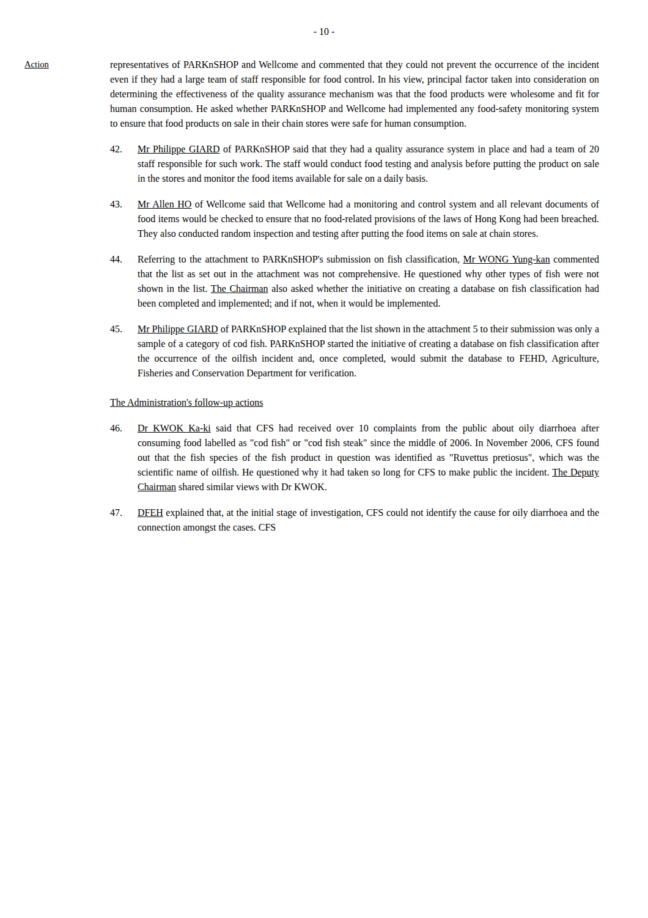- 10 -
Action
representatives of PARKnSHOP and Wellcome and commented that they could not prevent the occurrence of the incident even if they had a large team of staff responsible for food control. In his view, principal factor taken into consideration on determining the effectiveness of the quality assurance mechanism was that the food products were wholesome and fit for human consumption. He asked whether PARKnSHOP and Wellcome had implemented any food-safety monitoring system to ensure that food products on sale in their chain stores were safe for human consumption.
42.
Mr Philippe GIARD of PARKnSHOP said that they had a quality assurance system in place and had a team of 20 staff responsible for such work. The staff would conduct food testing and analysis before putting the product on sale in the stores and monitor the food items available for sale on a daily basis.
43.
Mr Allen HO of Wellcome said that Wellcome had a monitoring and control system and all relevant documents of food items would be checked to ensure that no food-related provisions of the laws of Hong Kong had been breached. They also conducted random inspection and testing after putting the food items on sale at chain stores.
44.
Referring to the attachment to PARKnSHOP's submission on fish classification, Mr WONG Yung-kan commented that the list as set out in the attachment was not comprehensive. He questioned why other types of fish were not shown in the list. The Chairman also asked whether the initiative on creating a database on fish classification had been completed and implemented; and if not, when it would be implemented.
45.
Mr Philippe GIARD of PARKnSHOP explained that the list shown in the attachment 5 to their submission was only a sample of a category of cod fish. PARKnSHOP started the initiative of creating a database on fish classification after the occurrence of the oilfish incident and, once completed, would submit the database to FEHD, Agriculture, Fisheries and Conservation Department for verification.
The Administration's follow-up actions
46.
Dr KWOK Ka-ki said that CFS had received over 10 complaints from the public about oily diarrhoea after consuming food labelled as "cod fish" or "cod fish steak" since the middle of 2006. In November 2006, CFS found out that the fish species of the fish product in question was identified as "Ruvettus pretiosus", which was the scientific name of oilfish. He questioned why it had taken so long for CFS to make public the incident. The Deputy Chairman shared similar views with Dr KWOK.
47.
DFEH explained that, at the initial stage of investigation, CFS could not identify the cause for oily diarrhoea and the connection amongst the cases. CFS